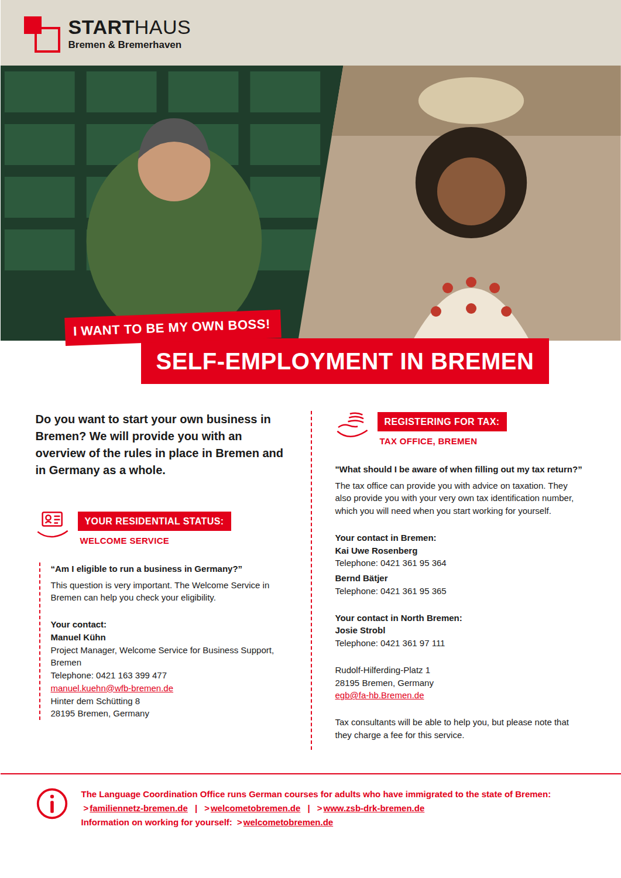STARTHAUS
Bremen & Bremerhaven
I want to be my own boss!
Self-employment in Bremen
Do you want to start your own business in Bremen? We will provide you with an overview of the rules in place in Bremen and in Germany as a whole.
Your residential status: Welcome Service
“Am I eligible to run a business in Germany?”
This question is very important. The Welcome Service in Bremen can help you check your eligibility.
Your contact:
Manuel Kühn
Project Manager, Welcome Service for Business Support, Bremen
Telephone: 0421 163 399 477
manuel.kuehn@wfb-bremen.de
Hinter dem Schütting 8
28195 Bremen, Germany
Registering for tax: Tax Office, Bremen
"What should I be aware of when filling out my tax return?”
The tax office can provide you with advice on taxation. They also provide you with your very own tax identification number, which you will need when you start working for yourself.
Your contact in Bremen:
Kai Uwe Rosenberg
Telephone: 0421 361 95 364
Bernd Bätjer
Telephone: 0421 361 95 365
Your contact in North Bremen:
Josie Strobl
Telephone: 0421 361 97 111
Rudolf-Hilferding-Platz 1
28195 Bremen, Germany
egb@fa-hb.Bremen.de
Tax consultants will be able to help you, but please note that they charge a fee for this service.
The Language Coordination Office runs German courses for adults who have immigrated to the state of Bremen: >familiennetz-bremen.de |>welcometobremen.de |>www.zsb-drk-bremen.de
Information on working for yourself: >welcometobremen.de